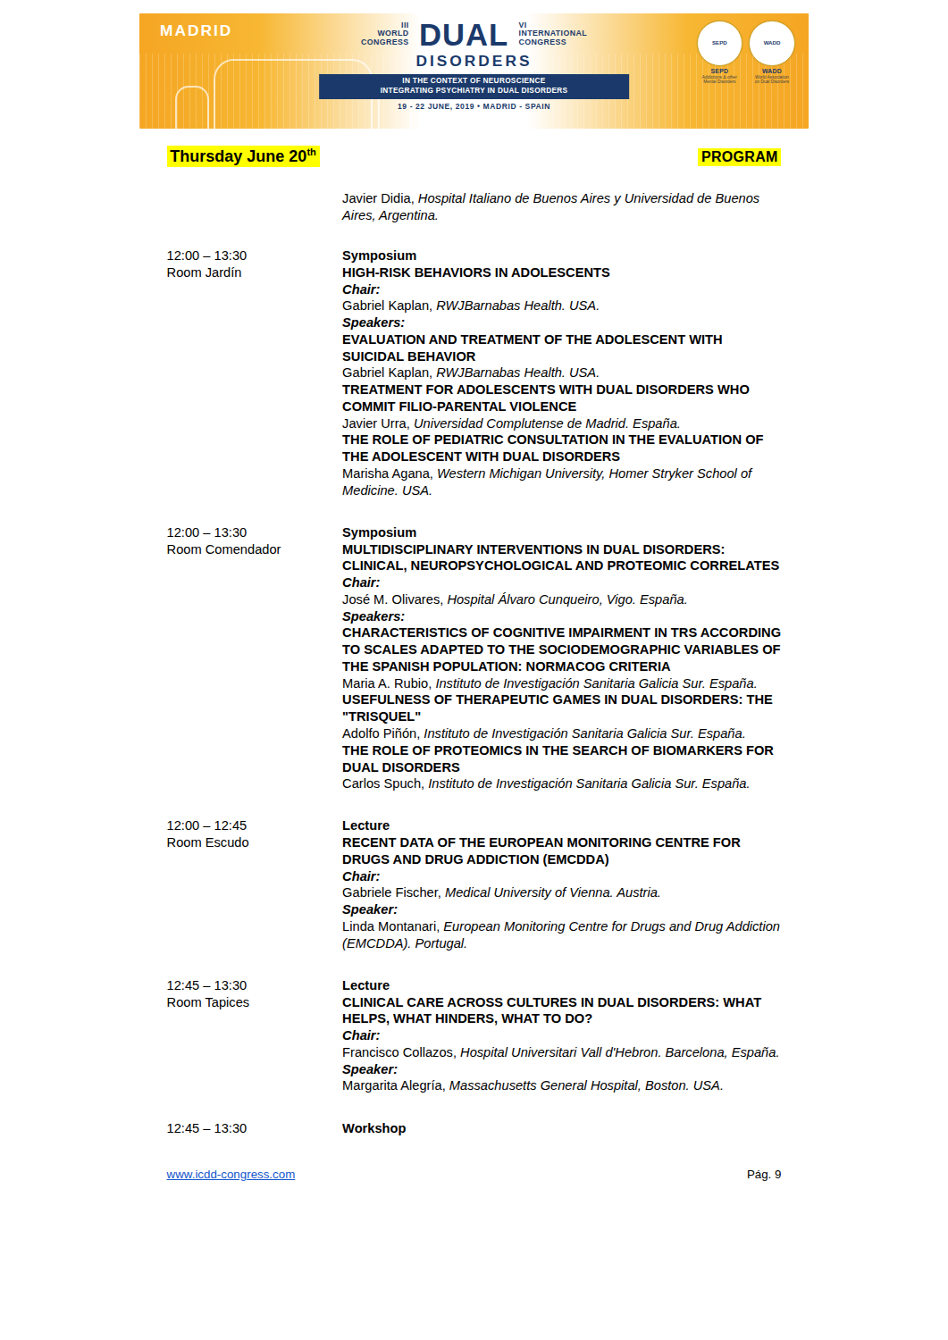MADRID
III
WORLD
CONGRESS
DUAL
VI
INTERNATIONAL
CONGRESS
DISORDERS
IN THE CONTEXT OF NEUROSCIENCE
INTEGRATING PSYCHIATRY IN DUAL DISORDERS
19 - 22 JUNE, 2019 • MADRID - SPAIN
SEPD
SEPD
Addictions & other
Mental Disorders
WADD
WADD
World Association
on Dual Disorders
Thursday June 20th
PROGRAM
Javier Didia, Hospital Italiano de Buenos Aires y Universidad de Buenos Aires, Argentina.
| 12:00 – 13:30 Room Jardín | Symposium HIGH-RISK BEHAVIORS IN ADOLESCENTS Chair: Gabriel Kaplan, RWJBarnabas Health. USA. Speakers: EVALUATION AND TREATMENT OF THE ADOLESCENT WITH SUICIDAL BEHAVIOR Gabriel Kaplan, RWJBarnabas Health. USA. TREATMENT FOR ADOLESCENTS WITH DUAL DISORDERS WHO COMMIT FILIO-PARENTAL VIOLENCE Javier Urra, Universidad Complutense de Madrid. España. THE ROLE OF PEDIATRIC CONSULTATION IN THE EVALUATION OF THE ADOLESCENT WITH DUAL DISORDERS Marisha Agana, Western Michigan University, Homer Stryker School of Medicine. USA. |
| 12:00 – 13:30 Room Comendador | Symposium MULTIDISCIPLINARY INTERVENTIONS IN DUAL DISORDERS: CLINICAL, NEUROPSYCHOLOGICAL AND PROTEOMIC CORRELATES Chair: José M. Olivares, Hospital Álvaro Cunqueiro, Vigo. España. Speakers: CHARACTERISTICS OF COGNITIVE IMPAIRMENT IN TRS ACCORDING TO SCALES ADAPTED TO THE SOCIODEMOGRAPHIC VARIABLES OF THE SPANISH POPULATION: NORMACOG CRITERIA Maria A. Rubio, Instituto de Investigación Sanitaria Galicia Sur. España. USEFULNESS OF THERAPEUTIC GAMES IN DUAL DISORDERS: THE "TRISQUEL" Adolfo Piñón, Instituto de Investigación Sanitaria Galicia Sur. España. THE ROLE OF PROTEOMICS IN THE SEARCH OF BIOMARKERS FOR DUAL DISORDERS Carlos Spuch, Instituto de Investigación Sanitaria Galicia Sur. España. |
| 12:00 – 12:45 Room Escudo | Lecture RECENT DATA OF THE EUROPEAN MONITORING CENTRE FOR DRUGS AND DRUG ADDICTION (EMCDDA) Chair: Gabriele Fischer, Medical University of Vienna. Austria. Speaker: Linda Montanari, European Monitoring Centre for Drugs and Drug Addiction (EMCDDA). Portugal. |
| 12:45 – 13:30 Room Tapices | Lecture CLINICAL CARE ACROSS CULTURES IN DUAL DISORDERS: WHAT HELPS, WHAT HINDERS, WHAT TO DO? Chair: Francisco Collazos, Hospital Universitari Vall d'Hebron. Barcelona, España. Speaker: Margarita Alegría, Massachusetts General Hospital, Boston. USA. |
| 12:45 – 13:30 | Workshop |
www.icdd-congress.com
Pág. 9